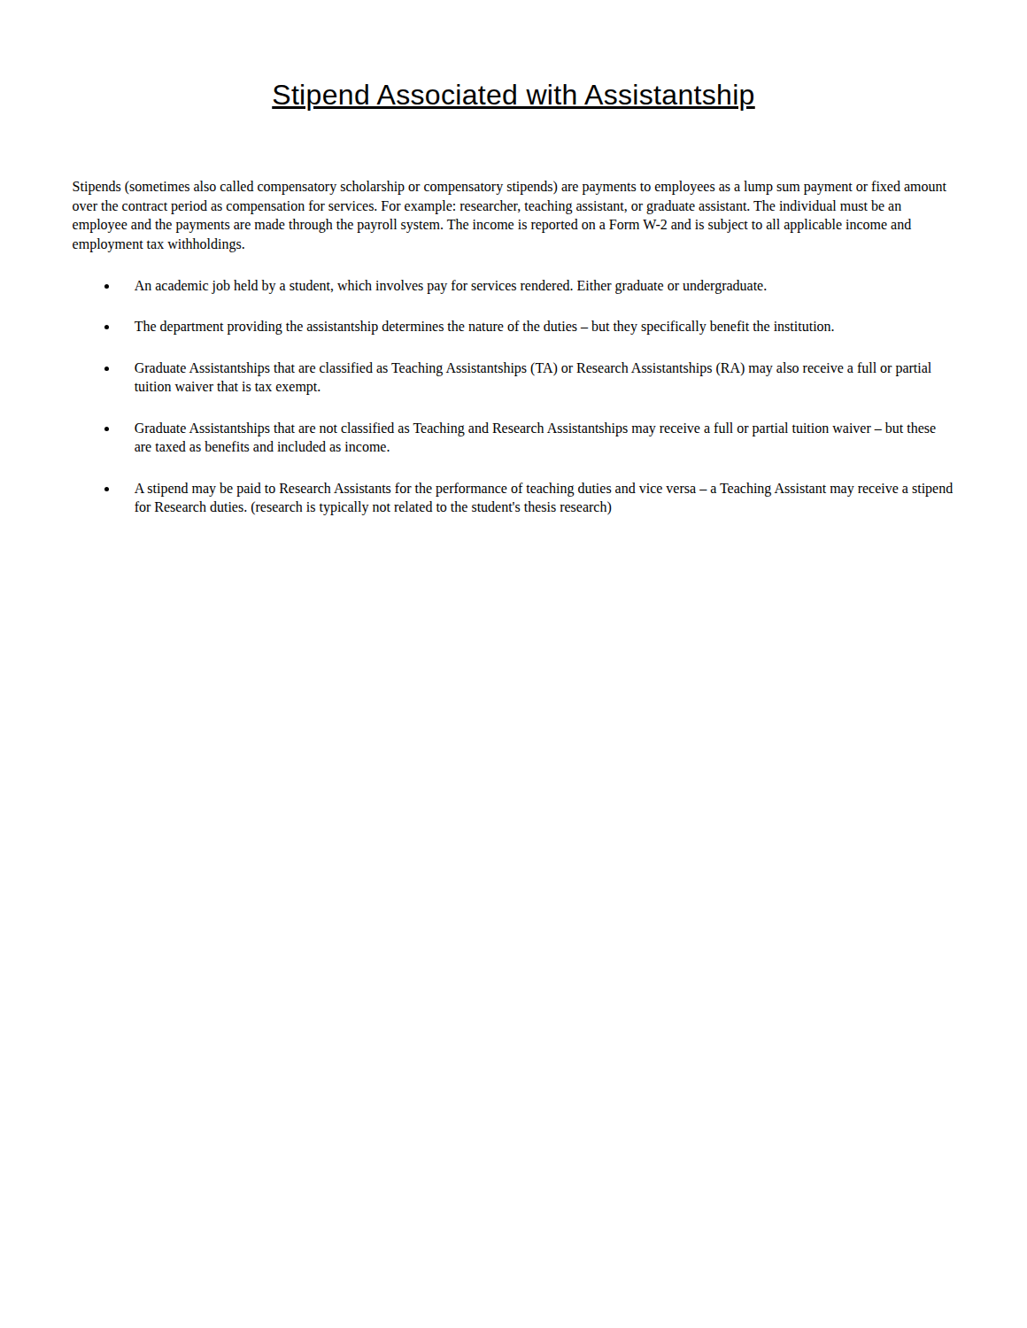Stipend Associated with Assistantship
Stipends (sometimes also called compensatory scholarship or compensatory stipends) are payments to employees as a lump sum payment or fixed amount over the contract period as compensation for services. For example: researcher, teaching assistant, or graduate assistant. The individual must be an employee and the payments are made through the payroll system. The income is reported on a Form W-2 and is subject to all applicable income and employment tax withholdings.
An academic job held by a student, which involves pay for services rendered. Either graduate or undergraduate.
The department providing the assistantship determines the nature of the duties – but they specifically benefit the institution.
Graduate Assistantships that are classified as Teaching Assistantships (TA) or Research Assistantships (RA) may also receive a full or partial tuition waiver that is tax exempt.
Graduate Assistantships that are not classified as Teaching and Research Assistantships may receive a full or partial tuition waiver – but these are taxed as benefits and included as income.
A stipend may be paid to Research Assistants for the performance of teaching duties and vice versa – a Teaching Assistant may receive a stipend for Research duties. (research is typically not related to the student's thesis research)